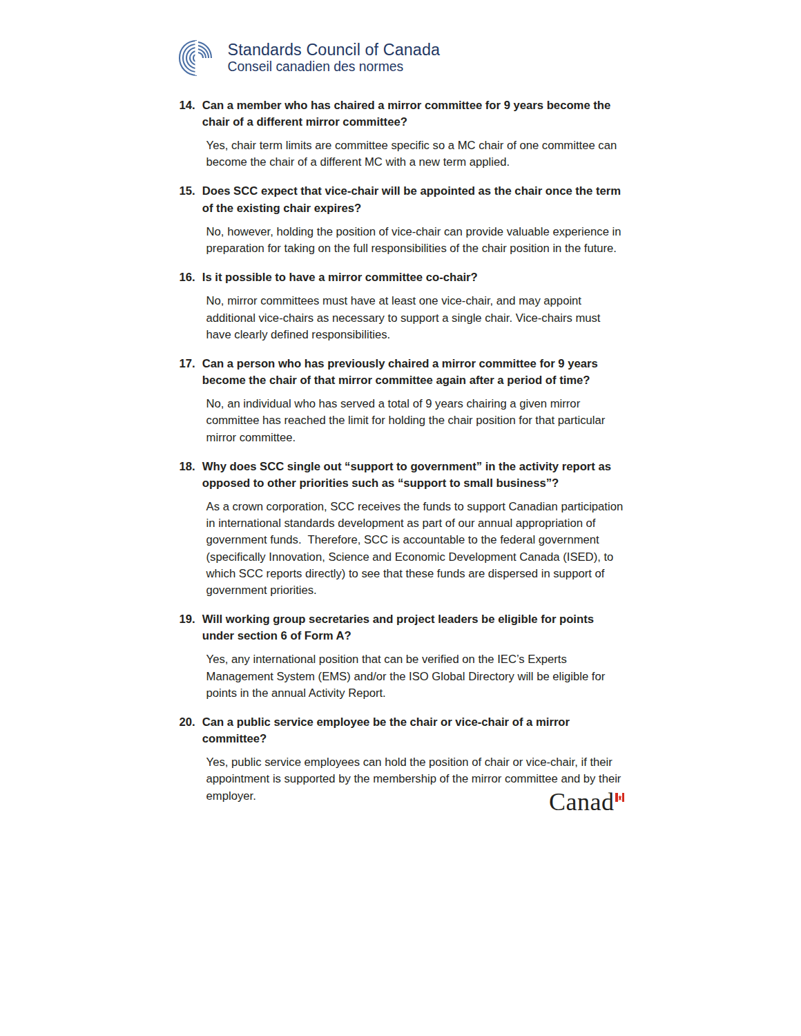Standards Council of Canada
Conseil canadien des normes
Can a member who has chaired a mirror committee for 9 years become the chair of a different mirror committee?
Yes, chair term limits are committee specific so a MC chair of one committee can become the chair of a different MC with a new term applied.
Does SCC expect that vice-chair will be appointed as the chair once the term of the existing chair expires?
No, however, holding the position of vice-chair can provide valuable experience in preparation for taking on the full responsibilities of the chair position in the future.
Is it possible to have a mirror committee co-chair?
No, mirror committees must have at least one vice-chair, and may appoint additional vice-chairs as necessary to support a single chair. Vice-chairs must have clearly defined responsibilities.
Can a person who has previously chaired a mirror committee for 9 years become the chair of that mirror committee again after a period of time?
No, an individual who has served a total of 9 years chairing a given mirror committee has reached the limit for holding the chair position for that particular mirror committee.
Why does SCC single out “support to government” in the activity report as opposed to other priorities such as “support to small business”?
As a crown corporation, SCC receives the funds to support Canadian participation in international standards development as part of our annual appropriation of government funds. Therefore, SCC is accountable to the federal government (specifically Innovation, Science and Economic Development Canada (ISED), to which SCC reports directly) to see that these funds are dispersed in support of government priorities.
Will working group secretaries and project leaders be eligible for points under section 6 of Form A?
Yes, any international position that can be verified on the IEC’s Experts Management System (EMS) and/or the ISO Global Directory will be eligible for points in the annual Activity Report.
Can a public service employee be the chair or vice-chair of a mirror committee?
Yes, public service employees can hold the position of chair or vice-chair, if their appointment is supported by the membership of the mirror committee and by their employer.
Canad